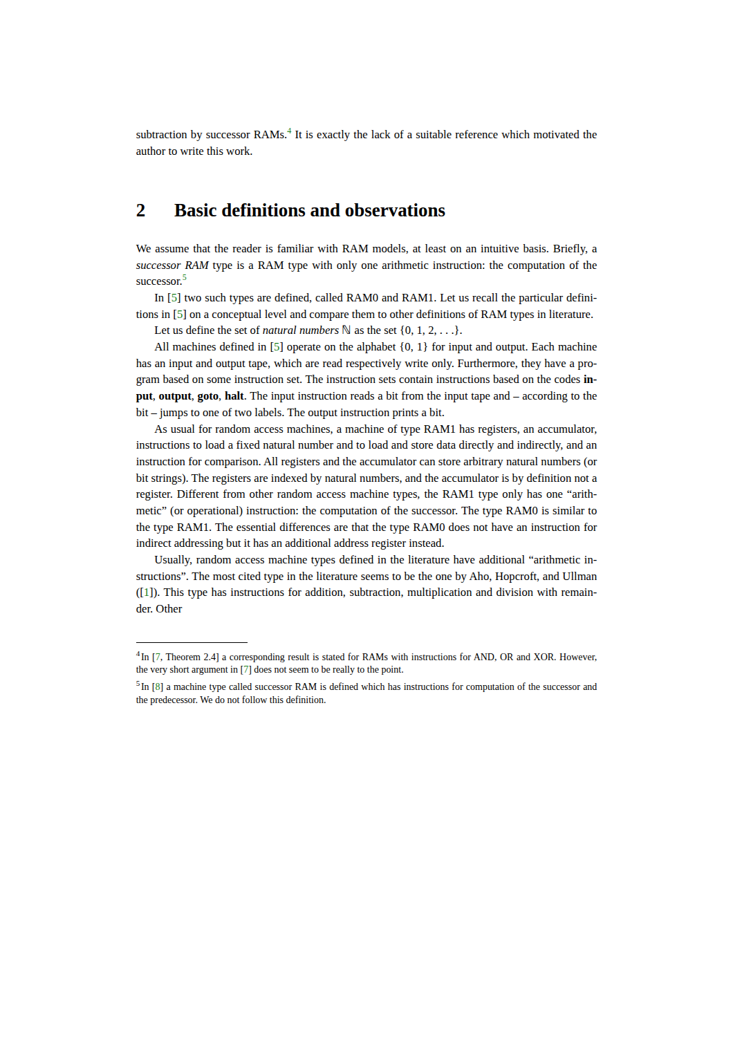subtraction by successor RAMs.4 It is exactly the lack of a suitable reference which motivated the author to write this work.
2 Basic definitions and observations
We assume that the reader is familiar with RAM models, at least on an intuitive basis. Briefly, a successor RAM type is a RAM type with only one arithmetic instruction: the computation of the successor.5
In [5] two such types are defined, called RAM0 and RAM1. Let us recall the particular definitions in [5] on a conceptual level and compare them to other definitions of RAM types in literature.
Let us define the set of natural numbers ℕ as the set {0, 1, 2, . . .}.
All machines defined in [5] operate on the alphabet {0, 1} for input and output. Each machine has an input and output tape, which are read respectively write only. Furthermore, they have a program based on some instruction set. The instruction sets contain instructions based on the codes input, output, goto, halt. The input instruction reads a bit from the input tape and – according to the bit – jumps to one of two labels. The output instruction prints a bit.
As usual for random access machines, a machine of type RAM1 has registers, an accumulator, instructions to load a fixed natural number and to load and store data directly and indirectly, and an instruction for comparison. All registers and the accumulator can store arbitrary natural numbers (or bit strings). The registers are indexed by natural numbers, and the accumulator is by definition not a register. Different from other random access machine types, the RAM1 type only has one “arithmetic” (or operational) instruction: the computation of the successor. The type RAM0 is similar to the type RAM1. The essential differences are that the type RAM0 does not have an instruction for indirect addressing but it has an additional address register instead.
Usually, random access machine types defined in the literature have additional “arithmetic instructions”. The most cited type in the literature seems to be the one by Aho, Hopcroft, and Ullman ([1]). This type has instructions for addition, subtraction, multiplication and division with remainder. Other
4 In [7, Theorem 2.4] a corresponding result is stated for RAMs with instructions for AND, OR and XOR. However, the very short argument in [7] does not seem to be really to the point.
5 In [8] a machine type called successor RAM is defined which has instructions for computation of the successor and the predecessor. We do not follow this definition.